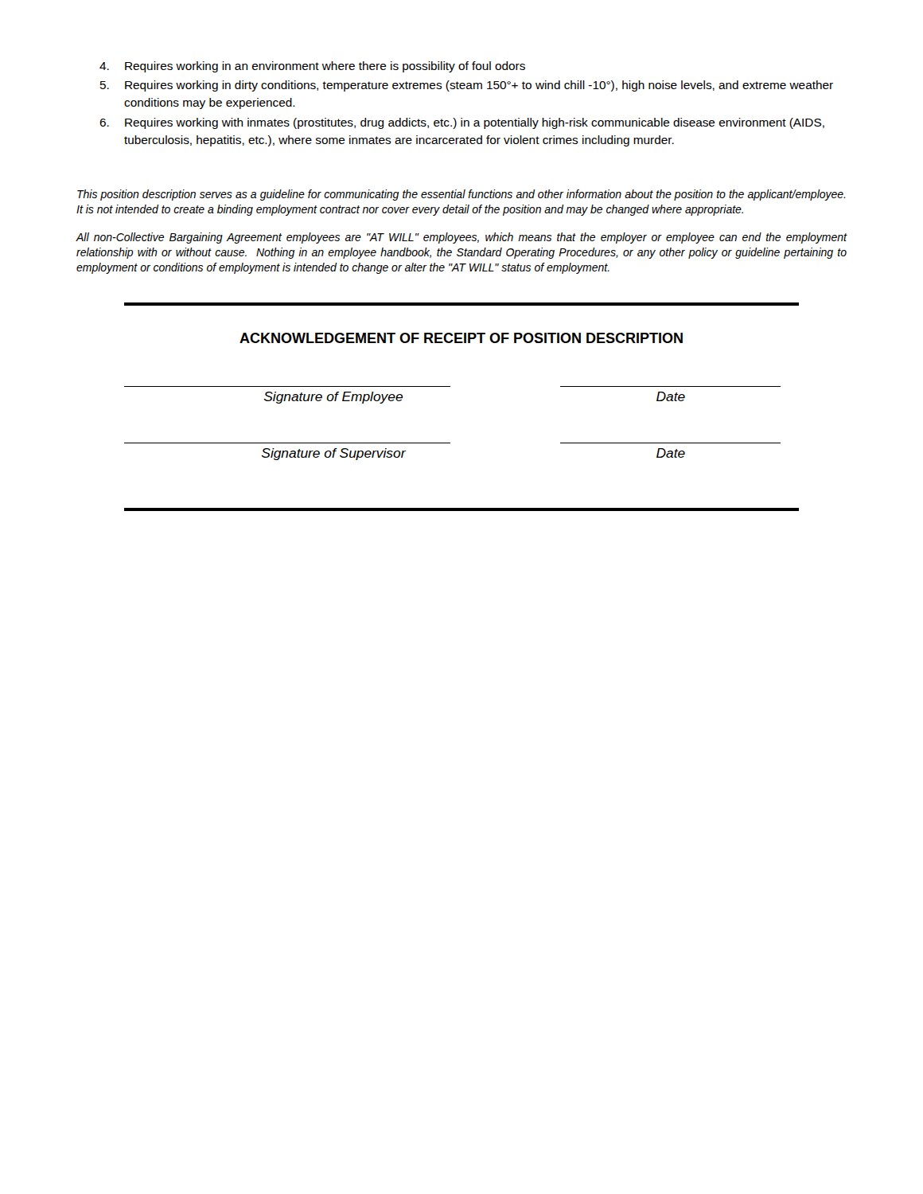Requires working in an environment where there is possibility of foul odors
Requires working in dirty conditions, temperature extremes (steam 150°+ to wind chill -10°), high noise levels, and extreme weather conditions may be experienced.
Requires working with inmates (prostitutes, drug addicts, etc.) in a potentially high-risk communicable disease environment (AIDS, tuberculosis, hepatitis, etc.), where some inmates are incarcerated for violent crimes including murder.
This position description serves as a guideline for communicating the essential functions and other information about the position to the applicant/employee. It is not intended to create a binding employment contract nor cover every detail of the position and may be changed where appropriate.
All non-Collective Bargaining Agreement employees are "AT WILL" employees, which means that the employer or employee can end the employment relationship with or without cause. Nothing in an employee handbook, the Standard Operating Procedures, or any other policy or guideline pertaining to employment or conditions of employment is intended to change or alter the "AT WILL" status of employment.
ACKNOWLEDGEMENT OF RECEIPT OF POSITION DESCRIPTION
| Signature of Employee | Date |
| Signature of Supervisor | Date |